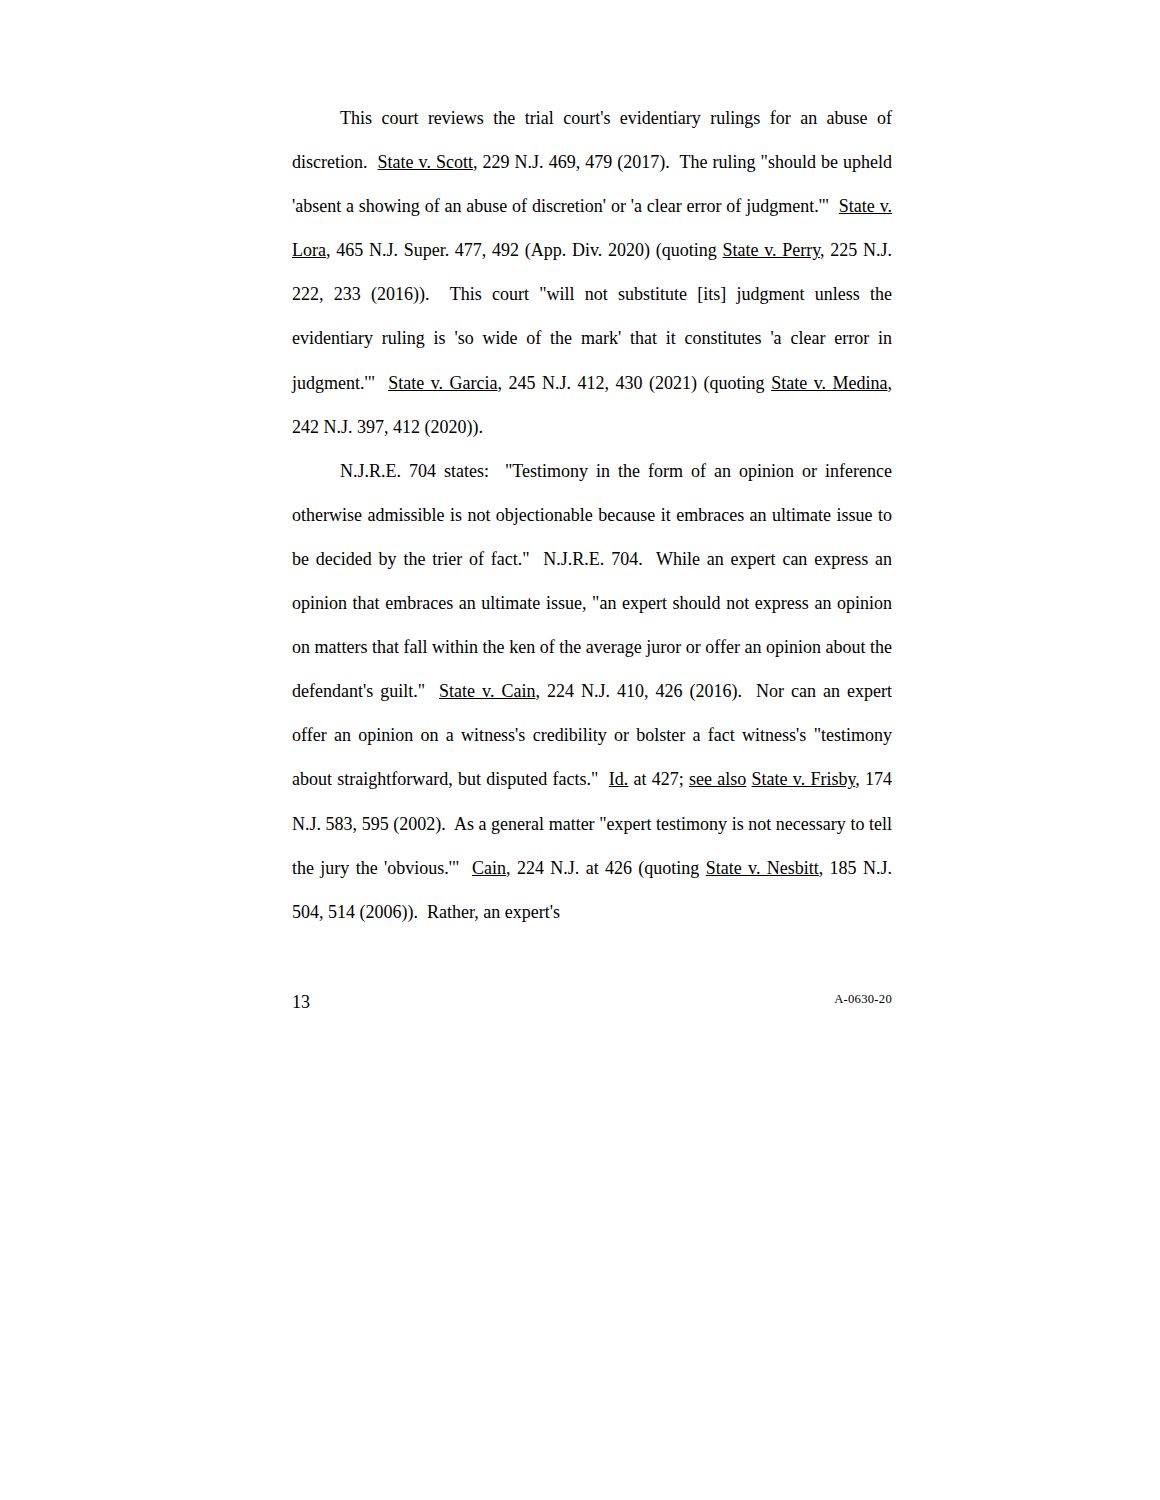This court reviews the trial court's evidentiary rulings for an abuse of discretion. State v. Scott, 229 N.J. 469, 479 (2017). The ruling "should be upheld 'absent a showing of an abuse of discretion' or 'a clear error of judgment.'" State v. Lora, 465 N.J. Super. 477, 492 (App. Div. 2020) (quoting State v. Perry, 225 N.J. 222, 233 (2016)). This court "will not substitute [its] judgment unless the evidentiary ruling is 'so wide of the mark' that it constitutes 'a clear error in judgment.'" State v. Garcia, 245 N.J. 412, 430 (2021) (quoting State v. Medina, 242 N.J. 397, 412 (2020)).
N.J.R.E. 704 states: "Testimony in the form of an opinion or inference otherwise admissible is not objectionable because it embraces an ultimate issue to be decided by the trier of fact." N.J.R.E. 704. While an expert can express an opinion that embraces an ultimate issue, "an expert should not express an opinion on matters that fall within the ken of the average juror or offer an opinion about the defendant's guilt." State v. Cain, 224 N.J. 410, 426 (2016). Nor can an expert offer an opinion on a witness's credibility or bolster a fact witness's "testimony about straightforward, but disputed facts." Id. at 427; see also State v. Frisby, 174 N.J. 583, 595 (2002). As a general matter "expert testimony is not necessary to tell the jury the 'obvious.'" Cain, 224 N.J. at 426 (quoting State v. Nesbitt, 185 N.J. 504, 514 (2006)). Rather, an expert's
13 A-0630-20